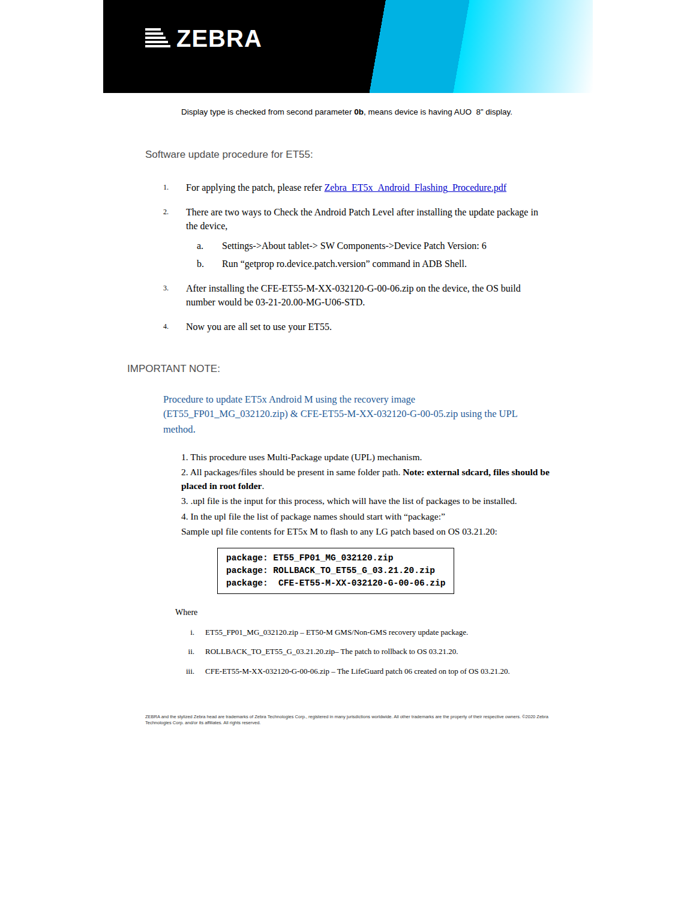ZEBRA
Display type is checked from second parameter 0b, means device is having AUO 8” display.
Software update procedure for ET55:
For applying the patch, please refer Zebra_ET5x_Android_Flashing_Procedure.pdf
There are two ways to Check the Android Patch Level after installing the update package in the device,
Settings->About tablet-> SW Components->Device Patch Version: 6
Run “getprop ro.device.patch.version” command in ADB Shell.
After installing the CFE-ET55-M-XX-032120-G-00-06.zip on the device, the OS build number would be 03-21-20.00-MG-U06-STD.
Now you are all set to use your ET55.
IMPORTANT NOTE:
Procedure to update ET5x Android M using the recovery image
(ET55_FP01_MG_032120.zip) & CFE-ET55-M-XX-032120-G-00-05.zip using the UPL
method.
1. This procedure uses Multi-Package update (UPL) mechanism.
2. All packages/files should be present in same folder path. Note: external sdcard, files should be placed in root folder.
3. .upl file is the input for this process, which will have the list of packages to be installed.
4. In the upl file the list of package names should start with “package:”
Sample upl file contents for ET5x M to flash to any LG patch based on OS 03.21.20:
package: ET55_FP01_MG_032120.zip
package: ROLLBACK_TO_ET55_G_03.21.20.zip
package: CFE-ET55-M-XX-032120-G-00-06.zip
Where
ET55_FP01_MG_032120.zip – ET50-M GMS/Non-GMS recovery update package.
ROLLBACK_TO_ET55_G_03.21.20.zip– The patch to rollback to OS 03.21.20.
CFE-ET55-M-XX-032120-G-00-06.zip – The LifeGuard patch 06 created on top of OS 03.21.20.
ZEBRA and the stylized Zebra head are trademarks of Zebra Technologies Corp., registered in many jurisdictions worldwide. All other trademarks are the property of their respective owners. ©2020 Zebra Technologies Corp. and/or its affiliates. All rights reserved.